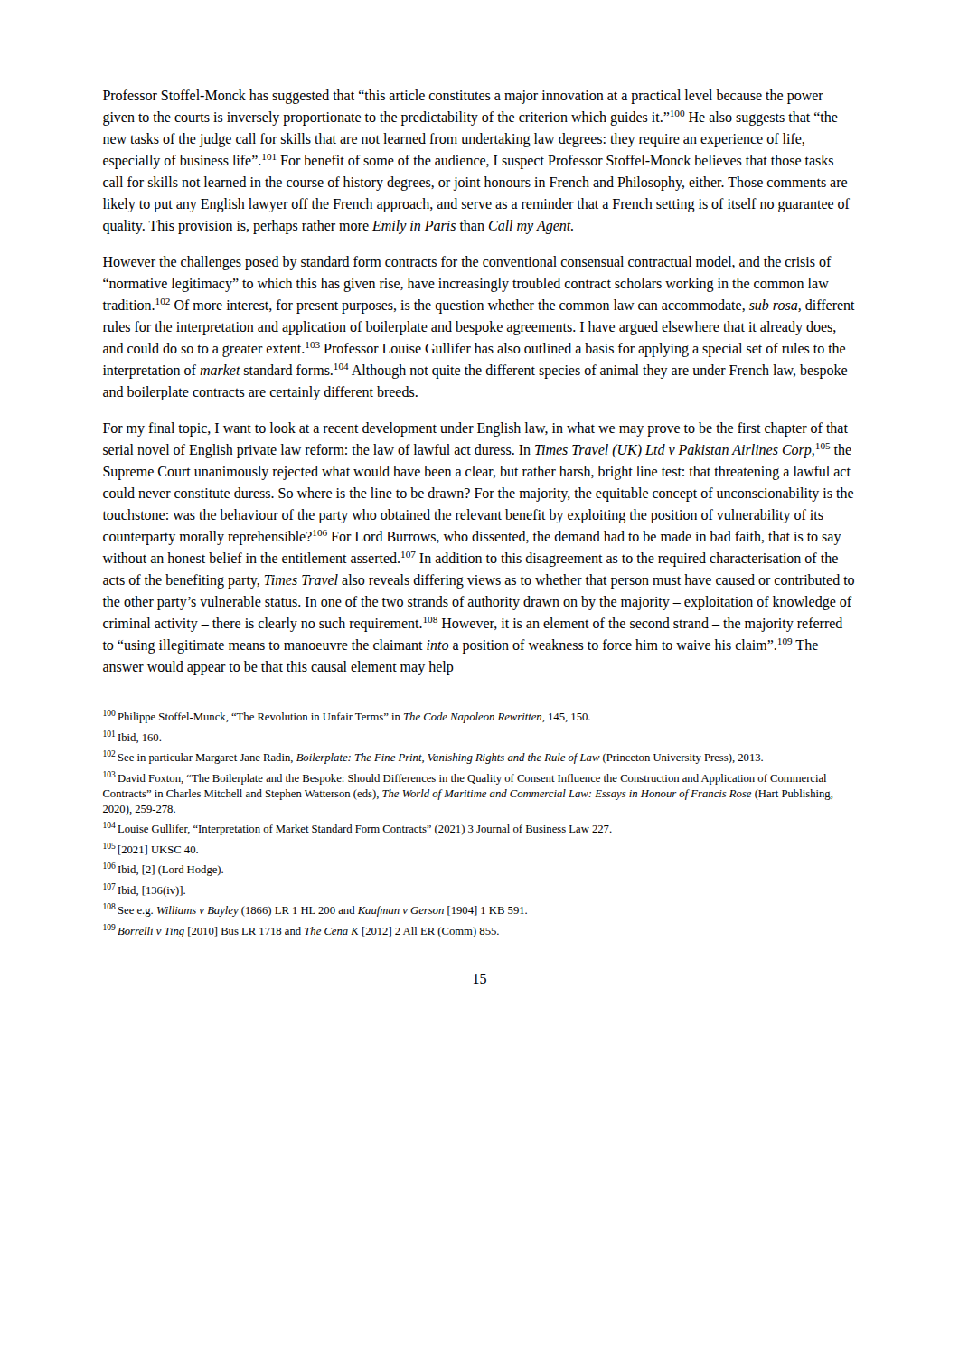Professor Stoffel-Monck has suggested that “this article constitutes a major innovation at a practical level because the power given to the courts is inversely proportionate to the predictability of the criterion which guides it.”100 He also suggests that “the new tasks of the judge call for skills that are not learned from undertaking law degrees: they require an experience of life, especially of business life”.101 For benefit of some of the audience, I suspect Professor Stoffel-Monck believes that those tasks call for skills not learned in the course of history degrees, or joint honours in French and Philosophy, either. Those comments are likely to put any English lawyer off the French approach, and serve as a reminder that a French setting is of itself no guarantee of quality. This provision is, perhaps rather more Emily in Paris than Call my Agent.
However the challenges posed by standard form contracts for the conventional consensual contractual model, and the crisis of “normative legitimacy” to which this has given rise, have increasingly troubled contract scholars working in the common law tradition.102 Of more interest, for present purposes, is the question whether the common law can accommodate, sub rosa, different rules for the interpretation and application of boilerplate and bespoke agreements. I have argued elsewhere that it already does, and could do so to a greater extent.103 Professor Louise Gullifer has also outlined a basis for applying a special set of rules to the interpretation of market standard forms.104 Although not quite the different species of animal they are under French law, bespoke and boilerplate contracts are certainly different breeds.
For my final topic, I want to look at a recent development under English law, in what we may prove to be the first chapter of that serial novel of English private law reform: the law of lawful act duress. In Times Travel (UK) Ltd v Pakistan Airlines Corp,105 the Supreme Court unanimously rejected what would have been a clear, but rather harsh, bright line test: that threatening a lawful act could never constitute duress. So where is the line to be drawn? For the majority, the equitable concept of unconscionability is the touchstone: was the behaviour of the party who obtained the relevant benefit by exploiting the position of vulnerability of its counterparty morally reprehensible?106 For Lord Burrows, who dissented, the demand had to be made in bad faith, that is to say without an honest belief in the entitlement asserted.107 In addition to this disagreement as to the required characterisation of the acts of the benefiting party, Times Travel also reveals differing views as to whether that person must have caused or contributed to the other party’s vulnerable status. In one of the two strands of authority drawn on by the majority – exploitation of knowledge of criminal activity – there is clearly no such requirement.108 However, it is an element of the second strand – the majority referred to “using illegitimate means to manoeuvre the claimant into a position of weakness to force him to waive his claim”.109 The answer would appear to be that this causal element may help
100 Philippe Stoffel-Munck, “The Revolution in Unfair Terms” in The Code Napoleon Rewritten, 145, 150.
101 Ibid, 160.
102 See in particular Margaret Jane Radin, Boilerplate: The Fine Print, Vanishing Rights and the Rule of Law (Princeton University Press), 2013.
103 David Foxton, “The Boilerplate and the Bespoke: Should Differences in the Quality of Consent Influence the Construction and Application of Commercial Contracts” in Charles Mitchell and Stephen Watterson (eds), The World of Maritime and Commercial Law: Essays in Honour of Francis Rose (Hart Publishing, 2020), 259-278.
104 Louise Gullifer, “Interpretation of Market Standard Form Contracts” (2021) 3 Journal of Business Law 227.
105[2021] UKSC 40.
106 Ibid, [2] (Lord Hodge).
107 Ibid, [136(iv)].
108 See e.g. Williams v Bayley (1866) LR 1 HL 200 and Kaufman v Gerson [1904] 1 KB 591.
109 Borrelli v Ting [2010] Bus LR 1718 and The Cena K [2012] 2 All ER (Comm) 855.
15